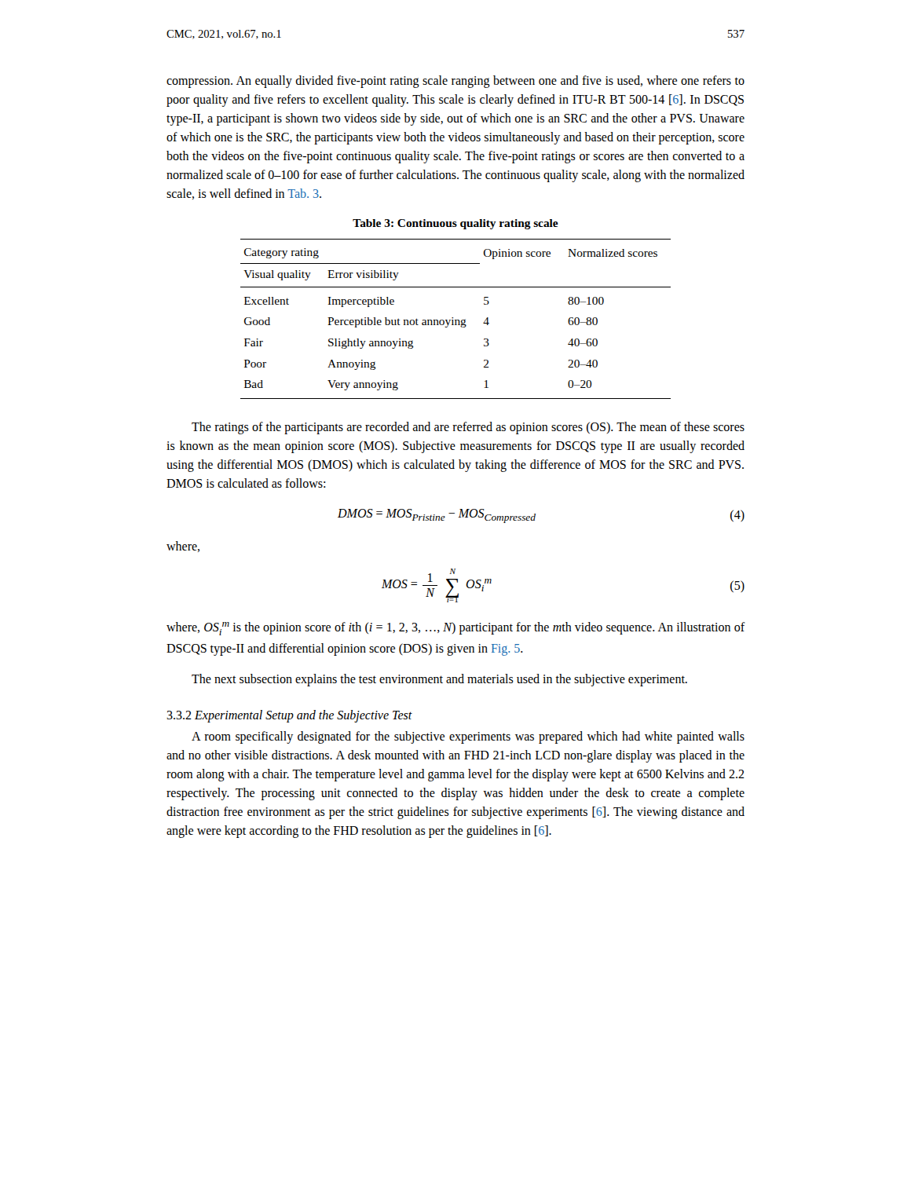CMC, 2021, vol.67, no.1 537
compression. An equally divided five-point rating scale ranging between one and five is used, where one refers to poor quality and five refers to excellent quality. This scale is clearly defined in ITU-R BT 500-14 [6]. In DSCQS type-II, a participant is shown two videos side by side, out of which one is an SRC and the other a PVS. Unaware of which one is the SRC, the participants view both the videos simultaneously and based on their perception, score both the videos on the five-point continuous quality scale. The five-point ratings or scores are then converted to a normalized scale of 0–100 for ease of further calculations. The continuous quality scale, along with the normalized scale, is well defined in Tab. 3.
Table 3: Continuous quality rating scale
| Category rating | Opinion score | Normalized scores |
| --- | --- | --- |
| Visual quality | Error visibility | | |
| Excellent | Imperceptible | 5 | 80–100 |
| Good | Perceptible but not annoying | 4 | 60–80 |
| Fair | Slightly annoying | 3 | 40–60 |
| Poor | Annoying | 2 | 20–40 |
| Bad | Very annoying | 1 | 0–20 |
The ratings of the participants are recorded and are referred as opinion scores (OS). The mean of these scores is known as the mean opinion score (MOS). Subjective measurements for DSCQS type II are usually recorded using the differential MOS (DMOS) which is calculated by taking the difference of MOS for the SRC and PVS. DMOS is calculated as follows:
DMOS = MOSPristine − MOSCompressed (4)
where,
MOS = 1 N N ∑ i=1 OSim (5)
where, OSim is the opinion score of ith (i = 1, 2, 3, …, N) participant for the mth video sequence. An illustration of DSCQS type-II and differential opinion score (DOS) is given in Fig. 5.
The next subsection explains the test environment and materials used in the subjective experiment.
3.3.2 Experimental Setup and the Subjective Test
A room specifically designated for the subjective experiments was prepared which had white painted walls and no other visible distractions. A desk mounted with an FHD 21-inch LCD non-glare display was placed in the room along with a chair. The temperature level and gamma level for the display were kept at 6500 Kelvins and 2.2 respectively. The processing unit connected to the display was hidden under the desk to create a complete distraction free environment as per the strict guidelines for subjective experiments [6]. The viewing distance and angle were kept according to the FHD resolution as per the guidelines in [6].